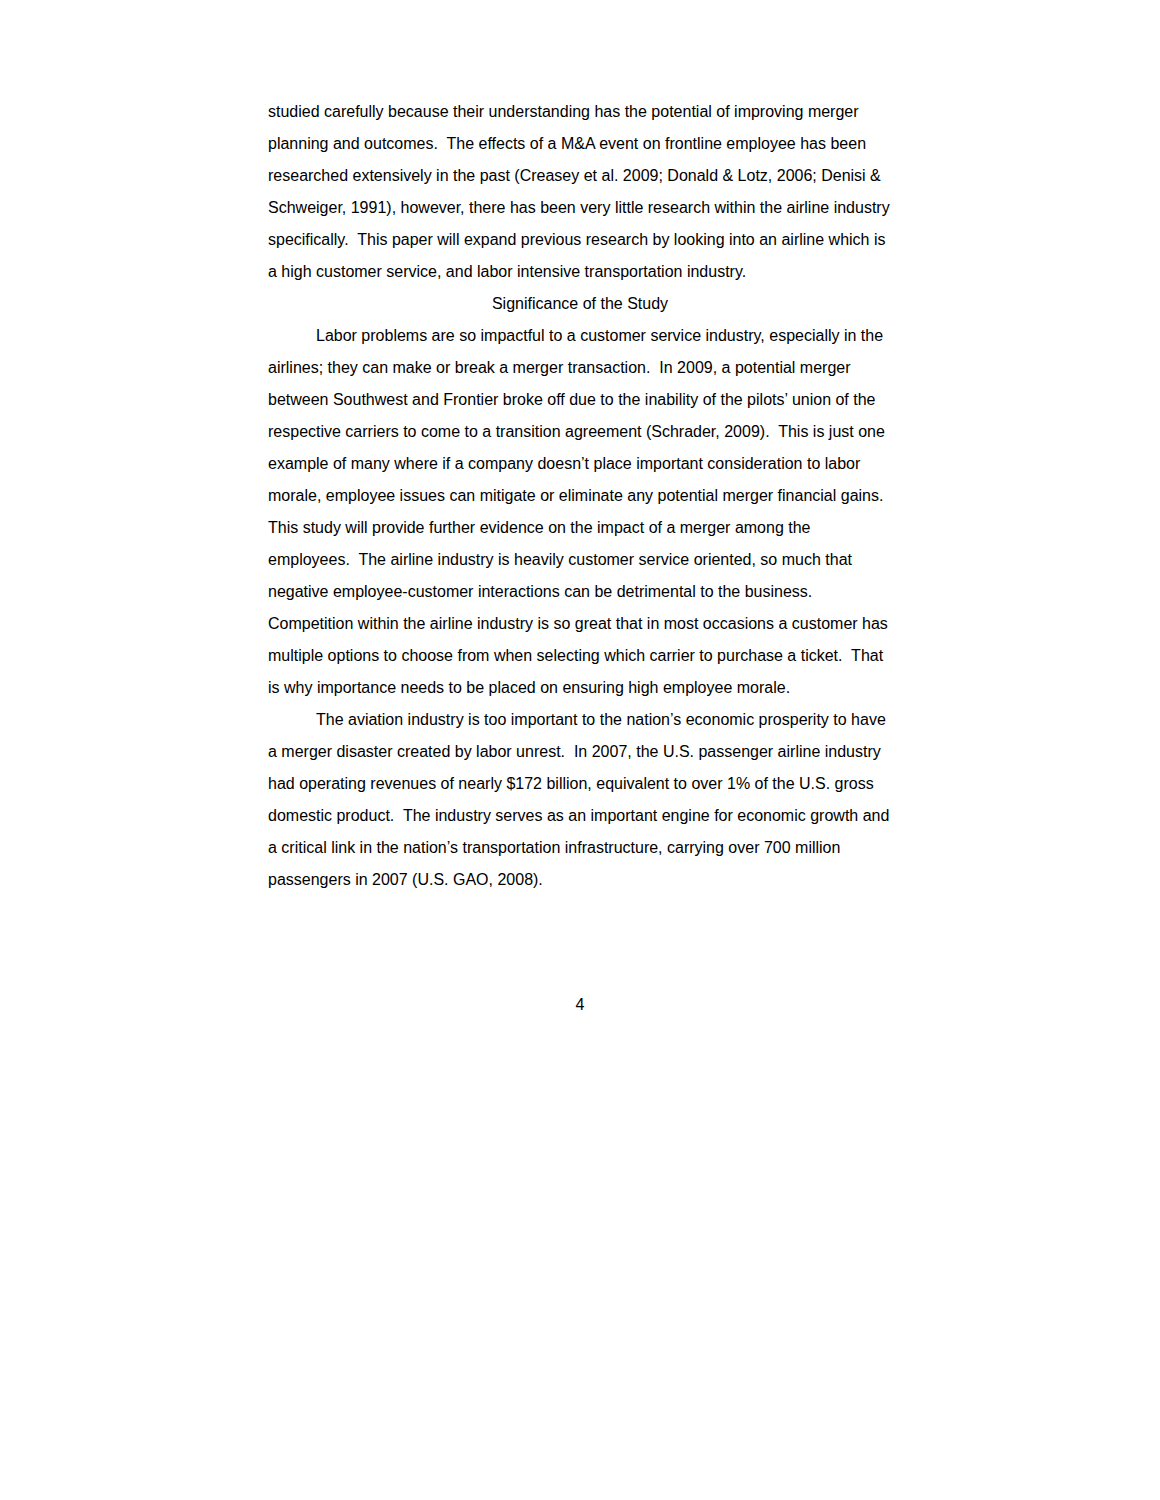studied carefully because their understanding has the potential of improving merger planning and outcomes. The effects of a M&A event on frontline employee has been researched extensively in the past (Creasey et al. 2009; Donald & Lotz, 2006; Denisi & Schweiger, 1991), however, there has been very little research within the airline industry specifically. This paper will expand previous research by looking into an airline which is a high customer service, and labor intensive transportation industry.
Significance of the Study
Labor problems are so impactful to a customer service industry, especially in the airlines; they can make or break a merger transaction. In 2009, a potential merger between Southwest and Frontier broke off due to the inability of the pilots’ union of the respective carriers to come to a transition agreement (Schrader, 2009). This is just one example of many where if a company doesn’t place important consideration to labor morale, employee issues can mitigate or eliminate any potential merger financial gains. This study will provide further evidence on the impact of a merger among the employees. The airline industry is heavily customer service oriented, so much that negative employee-customer interactions can be detrimental to the business. Competition within the airline industry is so great that in most occasions a customer has multiple options to choose from when selecting which carrier to purchase a ticket. That is why importance needs to be placed on ensuring high employee morale.
The aviation industry is too important to the nation’s economic prosperity to have a merger disaster created by labor unrest. In 2007, the U.S. passenger airline industry had operating revenues of nearly $172 billion, equivalent to over 1% of the U.S. gross domestic product. The industry serves as an important engine for economic growth and a critical link in the nation’s transportation infrastructure, carrying over 700 million passengers in 2007 (U.S. GAO, 2008).
4